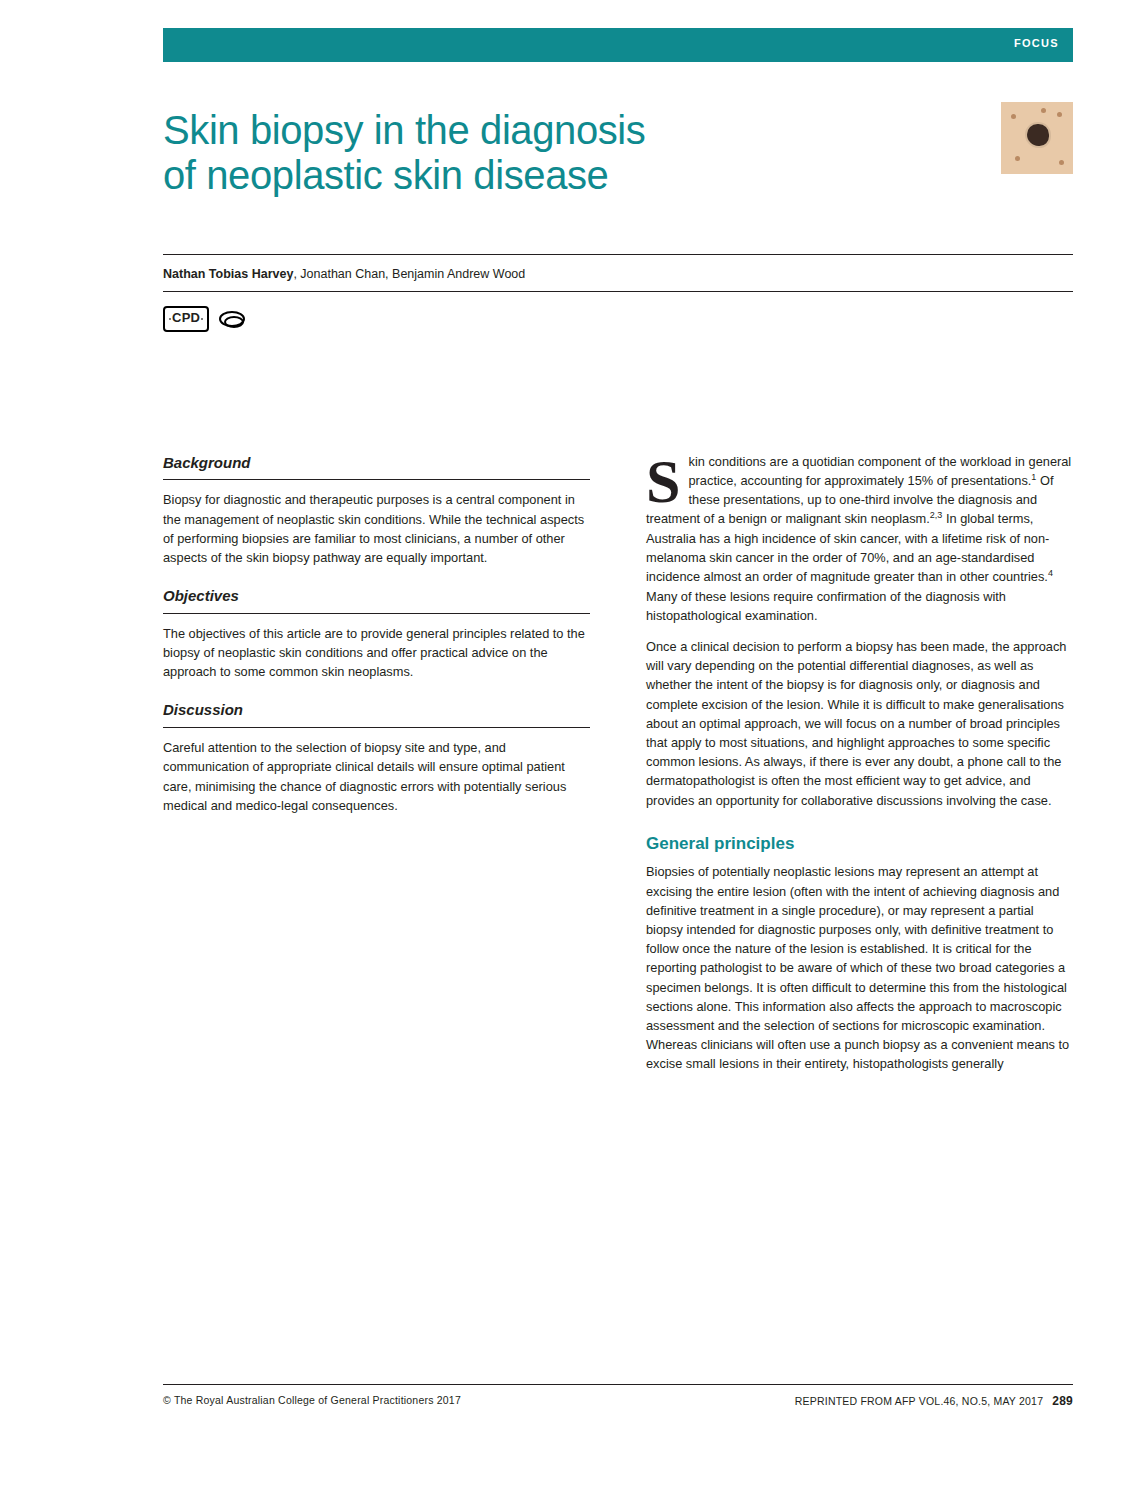FOCUS
Skin biopsy in the diagnosis
of neoplastic skin disease
Nathan Tobias Harvey, Jonathan Chan, Benjamin Andrew Wood
CPD
Background
Biopsy for diagnostic and therapeutic purposes is a central component in the management of neoplastic skin conditions. While the technical aspects of performing biopsies are familiar to most clinicians, a number of other aspects of the skin biopsy pathway are equally important.
Objectives
The objectives of this article are to provide general principles related to the biopsy of neoplastic skin conditions and offer practical advice on the approach to some common skin neoplasms.
Discussion
Careful attention to the selection of biopsy site and type, and communication of appropriate clinical details will ensure optimal patient care, minimising the chance of diagnostic errors with potentially serious medical and medico-legal consequences.
Skin conditions are a quotidian component of the workload in general practice, accounting for approximately 15% of presentations.1 Of these presentations, up to one-third involve the diagnosis and treatment of a benign or malignant skin neoplasm.2,3 In global terms, Australia has a high incidence of skin cancer, with a lifetime risk of non-melanoma skin cancer in the order of 70%, and an age-standardised incidence almost an order of magnitude greater than in other countries.4 Many of these lesions require confirmation of the diagnosis with histopathological examination.
Once a clinical decision to perform a biopsy has been made, the approach will vary depending on the potential differential diagnoses, as well as whether the intent of the biopsy is for diagnosis only, or diagnosis and complete excision of the lesion. While it is difficult to make generalisations about an optimal approach, we will focus on a number of broad principles that apply to most situations, and highlight approaches to some specific common lesions. As always, if there is ever any doubt, a phone call to the dermatopathologist is often the most efficient way to get advice, and provides an opportunity for collaborative discussions involving the case.
General principles
Biopsies of potentially neoplastic lesions may represent an attempt at excising the entire lesion (often with the intent of achieving diagnosis and definitive treatment in a single procedure), or may represent a partial biopsy intended for diagnostic purposes only, with definitive treatment to follow once the nature of the lesion is established. It is critical for the reporting pathologist to be aware of which of these two broad categories a specimen belongs. It is often difficult to determine this from the histological sections alone. This information also affects the approach to macroscopic assessment and the selection of sections for microscopic examination. Whereas clinicians will often use a punch biopsy as a convenient means to excise small lesions in their entirety, histopathologists generally
© The Royal Australian College of General Practitioners 2017
REPRINTED FROM AFP VOL.46, NO.5, MAY 2017 289